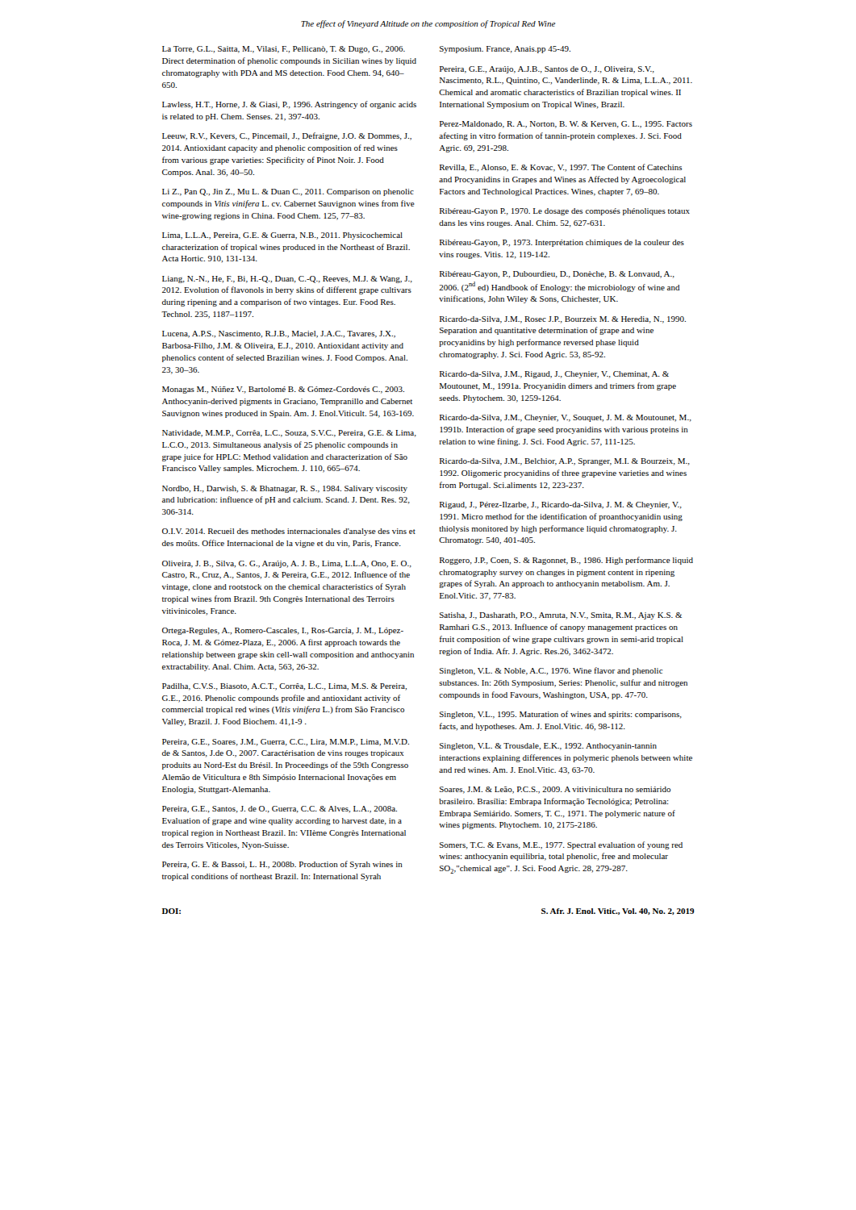The effect of Vineyard Altitude on the composition of Tropical Red Wine
La Torre, G.L., Saitta, M., Vilasi, F., Pellicanò, T. & Dugo, G., 2006. Direct determination of phenolic compounds in Sicilian wines by liquid chromatography with PDA and MS detection. Food Chem. 94, 640–650.
Lawless, H.T., Horne, J. & Giasi, P., 1996. Astringency of organic acids is related to pH. Chem. Senses. 21, 397-403.
Leeuw, R.V., Kevers, C., Pincemail, J., Defraigne, J.O. & Dommes, J., 2014. Antioxidant capacity and phenolic composition of red wines from various grape varieties: Specificity of Pinot Noir. J. Food Compos. Anal. 36, 40–50.
Li Z., Pan Q., Jin Z., Mu L. & Duan C., 2011. Comparison on phenolic compounds in Vitis vinifera L. cv. Cabernet Sauvignon wines from five wine-growing regions in China. Food Chem. 125, 77–83.
Lima, L.L.A., Pereira, G.E. & Guerra, N.B., 2011. Physicochemical characterization of tropical wines produced in the Northeast of Brazil. Acta Hortic. 910, 131-134.
Liang, N.-N., He, F., Bi, H.-Q., Duan, C.-Q., Reeves, M.J. & Wang, J., 2012. Evolution of flavonols in berry skins of different grape cultivars during ripening and a comparison of two vintages. Eur. Food Res. Technol. 235, 1187–1197.
Lucena, A.P.S., Nascimento, R.J.B., Maciel, J.A.C., Tavares, J.X., Barbosa-Filho, J.M. & Oliveira, E.J., 2010. Antioxidant activity and phenolics content of selected Brazilian wines. J. Food Compos. Anal. 23, 30–36.
Monagas M., Núñez V., Bartolomé B. & Gómez-Cordovés C., 2003. Anthocyanin-derived pigments in Graciano, Tempranillo and Cabernet Sauvignon wines produced in Spain. Am. J. Enol.Viticult. 54, 163-169.
Natividade, M.M.P., Corrêa, L.C., Souza, S.V.C., Pereira, G.E. & Lima, L.C.O., 2013. Simultaneous analysis of 25 phenolic compounds in grape juice for HPLC: Method validation and characterization of São Francisco Valley samples. Microchem. J. 110, 665–674.
Nordbo, H., Darwish, S. & Bhatnagar, R. S., 1984. Salivary viscosity and lubrication: influence of pH and calcium. Scand. J. Dent. Res. 92, 306-314.
O.I.V. 2014. Recueil des methodes internacionales d'analyse des vins et des moûts. Office Internacional de la vigne et du vin, Paris, France.
Oliveira, J. B., Silva, G. G., Araújo, A. J. B., Lima, L.L.A, Ono, E. O., Castro, R., Cruz, A., Santos, J. & Pereira, G.E., 2012. Influence of the vintage, clone and rootstock on the chemical characteristics of Syrah tropical wines from Brazil. 9th Congrès International des Terroirs vitivinicoles, France.
Ortega-Regules, A., Romero-Cascales, I., Ros-García, J. M., López-Roca, J. M. & Gómez-Plaza, E., 2006. A first approach towards the relationship between grape skin cell-wall composition and anthocyanin extractability. Anal. Chim. Acta, 563, 26-32.
Padilha, C.V.S., Biasoto, A.C.T., Corrêa, L.C., Lima, M.S. & Pereira, G.E., 2016. Phenolic compounds profile and antioxidant activity of commercial tropical red wines (Vitis vinifera L.) from São Francisco Valley, Brazil. J. Food Biochem. 41,1-9 .
Pereira, G.E., Soares, J.M., Guerra, C.C., Lira, M.M.P., Lima, M.V.D. de & Santos, J.de O., 2007. Caractérisation de vins rouges tropicaux produits au Nord-Est du Brésil. In Proceedings of the 59th Congresso Alemão de Viticultura e 8th Simpósio Internacional Inovações em Enologia, Stuttgart-Alemanha.
Pereira, G.E., Santos, J. de O., Guerra, C.C. & Alves, L.A., 2008a. Evaluation of grape and wine quality according to harvest date, in a tropical region in Northeast Brazil. In: VIIème Congrès International des Terroirs Viticoles, Nyon-Suisse.
Pereira, G. E. & Bassoi, L. H., 2008b. Production of Syrah wines in tropical conditions of northeast Brazil. In: International Syrah Symposium. France, Anais.pp 45-49.
Pereira, G.E., Araújo, A.J.B., Santos de O., J., Oliveira, S.V., Nascimento, R.L., Quintino, C., Vanderlinde, R. & Lima, L.L.A., 2011. Chemical and aromatic characteristics of Brazilian tropical wines. II International Symposium on Tropical Wines, Brazil.
Perez-Maldonado, R. A., Norton, B. W. & Kerven, G. L., 1995. Factors afecting in vitro formation of tannin-protein complexes. J. Sci. Food Agric. 69, 291-298.
Revilla, E., Alonso, E. & Kovac, V., 1997. The Content of Catechins and Procyanidins in Grapes and Wines as Affected by Agroecological Factors and Technological Practices. Wines, chapter 7, 69–80.
Ribéreau-Gayon P., 1970. Le dosage des composés phénoliques totaux dans les vins rouges. Anal. Chim. 52, 627-631.
Ribéreau-Gayon, P., 1973. Interprétation chimiques de la couleur des vins rouges. Vitis. 12, 119-142.
Ribéreau-Gayon, P., Dubourdieu, D., Donèche, B. & Lonvaud, A., 2006. (2nd ed) Handbook of Enology: the microbiology of wine and vinifications, John Wiley & Sons, Chichester, UK.
Ricardo-da-Silva, J.M., Rosec J.P., Bourzeix M. & Heredia, N., 1990. Separation and quantitative determination of grape and wine procyanidins by high performance reversed phase liquid chromatography. J. Sci. Food Agric. 53, 85-92.
Ricardo-da-Silva, J.M., Rigaud, J., Cheynier, V., Cheminat, A. & Moutounet, M., 1991a. Procyanidin dimers and trimers from grape seeds. Phytochem. 30, 1259-1264.
Ricardo-da-Silva, J.M., Cheynier, V., Souquet, J. M. & Moutounet, M., 1991b. Interaction of grape seed procyanidins with various proteins in relation to wine fining. J. Sci. Food Agric. 57, 111-125.
Ricardo-da-Silva, J.M., Belchior, A.P., Spranger, M.I. & Bourzeix, M., 1992. Oligomeric procyanidins of three grapevine varieties and wines from Portugal. Sci.aliments 12, 223-237.
Rigaud, J., Pérez-Ilzarbe, J., Ricardo-da-Silva, J. M. & Cheynier, V., 1991. Micro method for the identification of proanthocyanidin using thiolysis monitored by high performance liquid chromatography. J. Chromatogr. 540, 401-405.
Roggero, J.P., Coen, S. & Ragonnet, B., 1986. High performance liquid chromatography survey on changes in pigment content in ripening grapes of Syrah. An approach to anthocyanin metabolism. Am. J. Enol.Vitic. 37, 77-83.
Satisha, J., Dasharath, P.O., Amruta, N.V., Smita, R.M., Ajay K.S. & Ramhari G.S., 2013. Influence of canopy management practices on fruit composition of wine grape cultivars grown in semi-arid tropical region of India. Afr. J. Agric. Res.26, 3462-3472.
Singleton, V.L. & Noble, A.C., 1976. Wine flavor and phenolic substances. In: 26th Symposium, Series: Phenolic, sulfur and nitrogen compounds in food Favours, Washington, USA, pp. 47-70.
Singleton, V.L., 1995. Maturation of wines and spirits: comparisons, facts, and hypotheses. Am. J. Enol.Vitic. 46, 98-112.
Singleton, V.L. & Trousdale, E.K., 1992. Anthocyanin-tannin interactions explaining differences in polymeric phenols between white and red wines. Am. J. Enol.Vitic. 43, 63-70.
Soares, J.M. & Leão, P.C.S., 2009. A vitivinicultura no semiárido brasileiro. Brasília: Embrapa Informação Tecnológica; Petrolina: Embrapa Semiárido. Somers, T. C., 1971. The polymeric nature of wines pigments. Phytochem. 10, 2175-2186.
Somers, T.C. & Evans, M.E., 1977. Spectral evaluation of young red wines: anthocyanin equilibria, total phenolic, free and molecular SO2,"chemical age". J. Sci. Food Agric. 28, 279-287.
DOI:
S. Afr. J. Enol. Vitic., Vol. 40, No. 2, 2019